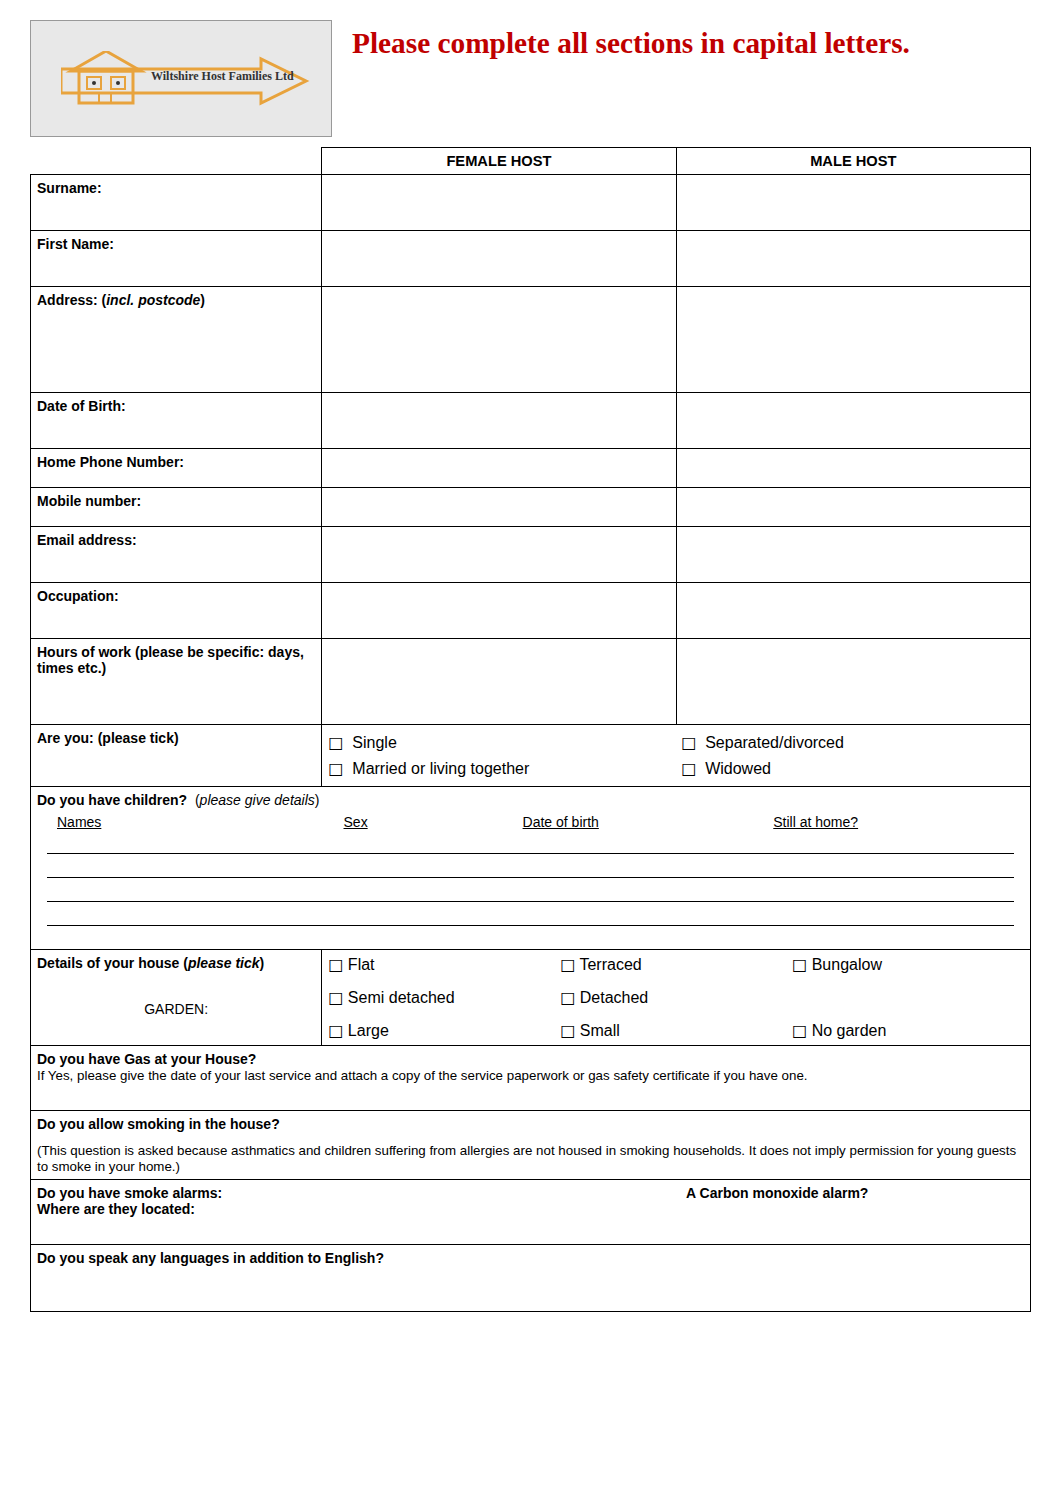Wiltshire Host Families Ltd
Please complete all sections in capital letters.
| | FEMALE HOST | MALE HOST |
| Surname: | | |
| First Name: | | |
| Address: ( incl. postcode ) | | |
| Date of Birth: | | |
| Home Phone Number: | | |
| Mobile number: | | |
| Email address: | | |
| Occupation: | | |
| Hours of work (please be specific: days, times etc.) | | |
| Are you: (please tick) | □ Single □ Separated/divorced □ Married or living together □ Widowed |
| Do you have children? ( please give details ) Names Sex Date of birth Still at home? |
| Details of your house ( please tick ) GARDEN: | □ Flat □ Terraced □ Bungalow □ Semi detached □ Detached □ Large □ Small □ No garden |
| Do you have Gas at your House? If Yes, please give the date of your last service and attach a copy of the service paperwork or gas safety certificate if you have one. |
| Do you allow smoking in the house? (This question is asked because asthmatics and children suffering from allergies are not housed in smoking households. It does not imply permission for young guests to smoke in your home.) |
| / Do you have smoke alarms: / A Carbon monoxide alarm? / Where are they located: |
| Do you speak any languages in addition to English? |